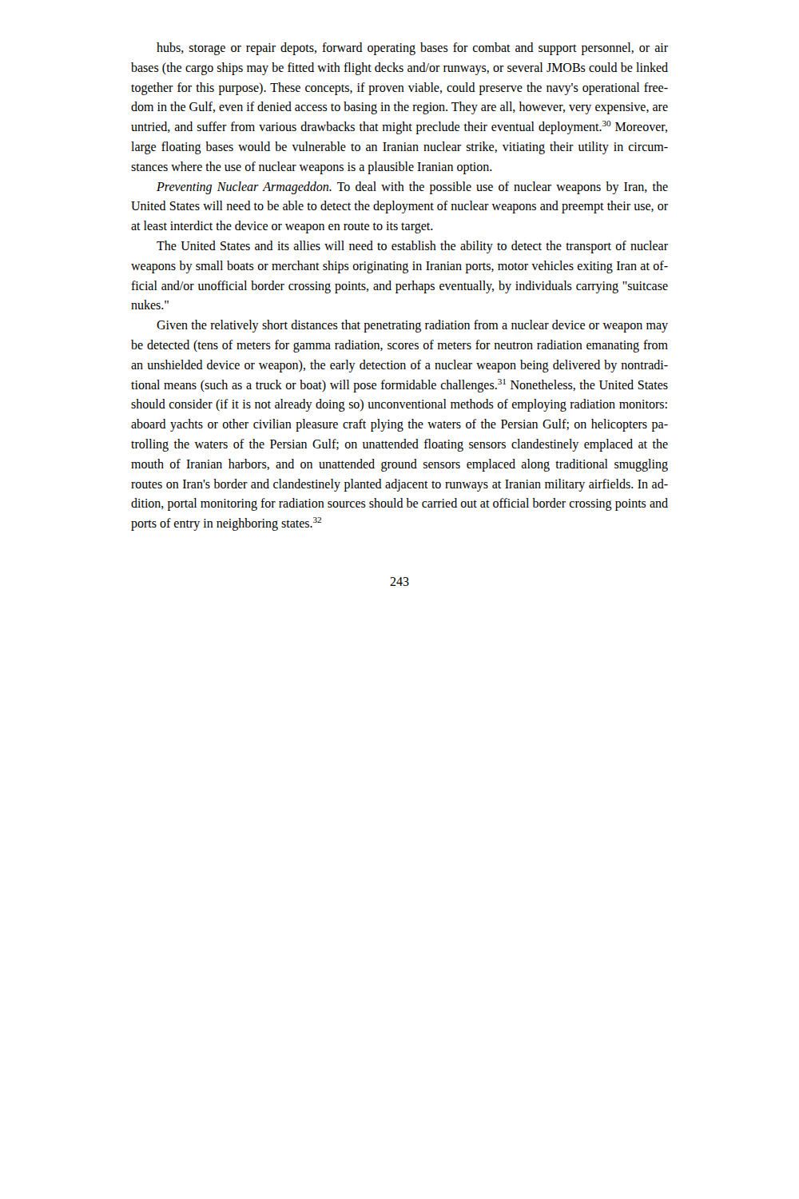hubs, storage or repair depots, forward operating bases for combat and support personnel, or air bases (the cargo ships may be fitted with flight decks and/or runways, or several JMOBs could be linked together for this purpose). These concepts, if proven viable, could preserve the navy's operational freedom in the Gulf, even if denied access to basing in the region. They are all, however, very expensive, are untried, and suffer from various drawbacks that might preclude their eventual deployment.30 Moreover, large floating bases would be vulnerable to an Iranian nuclear strike, vitiating their utility in circumstances where the use of nuclear weapons is a plausible Iranian option.
Preventing Nuclear Armageddon. To deal with the possible use of nuclear weapons by Iran, the United States will need to be able to detect the deployment of nuclear weapons and preempt their use, or at least interdict the device or weapon en route to its target.
The United States and its allies will need to establish the ability to detect the transport of nuclear weapons by small boats or merchant ships originating in Iranian ports, motor vehicles exiting Iran at official and/or unofficial border crossing points, and perhaps eventually, by individuals carrying "suitcase nukes."
Given the relatively short distances that penetrating radiation from a nuclear device or weapon may be detected (tens of meters for gamma radiation, scores of meters for neutron radiation emanating from an unshielded device or weapon), the early detection of a nuclear weapon being delivered by nontraditional means (such as a truck or boat) will pose formidable challenges.31 Nonetheless, the United States should consider (if it is not already doing so) unconventional methods of employing radiation monitors: aboard yachts or other civilian pleasure craft plying the waters of the Persian Gulf; on helicopters patrolling the waters of the Persian Gulf; on unattended floating sensors clandestinely emplaced at the mouth of Iranian harbors, and on unattended ground sensors emplaced along traditional smuggling routes on Iran's border and clandestinely planted adjacent to runways at Iranian military airfields. In addition, portal monitoring for radiation sources should be carried out at official border crossing points and ports of entry in neighboring states.32
243